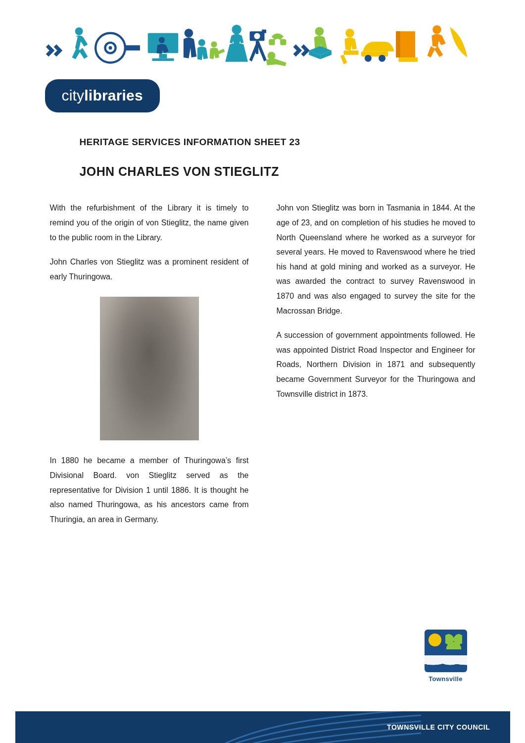city libraries
Heritage Services Information Sheet 23
John Charles von Stieglitz
With the refurbishment of the Library it is timely to remind you of the origin of von Stieglitz, the name given to the public room in the Library.
John Charles von Stieglitz was a prominent resident of early Thuringowa.
In 1880 he became a member of Thuringowa’s first Divisional Board. von Stieglitz served as the representative for Division 1 until 1886. It is thought he also named Thuringowa, as his ancestors came from Thuringia, an area in Germany.
John von Stieglitz was born in Tasmania in 1844. At the age of 23, and on completion of his studies he moved to North Queensland where he worked as a surveyor for several years. He moved to Ravenswood where he tried his hand at gold mining and worked as a surveyor. He was awarded the contract to survey Ravenswood in 1870 and was also engaged to survey the site for the Macrossan Bridge.
A succession of government appointments followed. He was appointed District Road Inspector and Engineer for Roads, Northern Division in 1871 and subsequently became Government Surveyor for the Thuringowa and Townsville district in 1873.
Townsville
TOWNSVILLE CITY COUNCIL